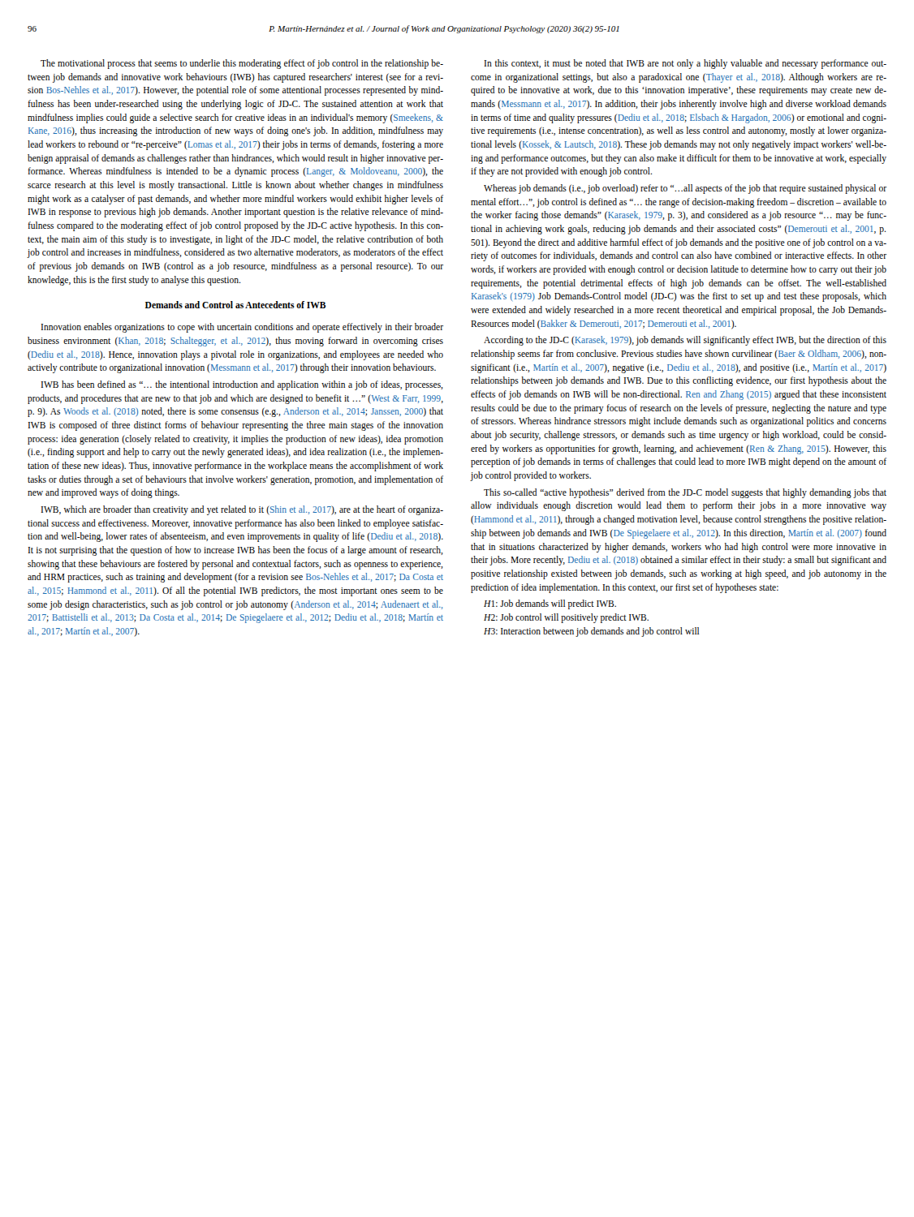96 P. Martín-Hernández et al. / Journal of Work and Organizational Psychology (2020) 36(2) 95-101
The motivational process that seems to underlie this moderating effect of job control in the relationship between job demands and innovative work behaviours (IWB) has captured researchers' interest (see for a revision Bos-Nehles et al., 2017). However, the potential role of some attentional processes represented by mindfulness has been under-researched using the underlying logic of JD-C. The sustained attention at work that mindfulness implies could guide a selective search for creative ideas in an individual's memory (Smeekens, & Kane, 2016), thus increasing the introduction of new ways of doing one's job. In addition, mindfulness may lead workers to rebound or “re-perceive” (Lomas et al., 2017) their jobs in terms of demands, fostering a more benign appraisal of demands as challenges rather than hindrances, which would result in higher innovative performance. Whereas mindfulness is intended to be a dynamic process (Langer, & Moldoveanu, 2000), the scarce research at this level is mostly transactional. Little is known about whether changes in mindfulness might work as a catalyser of past demands, and whether more mindful workers would exhibit higher levels of IWB in response to previous high job demands. Another important question is the relative relevance of mindfulness compared to the moderating effect of job control proposed by the JD-C active hypothesis. In this context, the main aim of this study is to investigate, in light of the JD-C model, the relative contribution of both job control and increases in mindfulness, considered as two alternative moderators, as moderators of the effect of previous job demands on IWB (control as a job resource, mindfulness as a personal resource). To our knowledge, this is the first study to analyse this question.
Demands and Control as Antecedents of IWB
Innovation enables organizations to cope with uncertain conditions and operate effectively in their broader business environment (Khan, 2018; Schaltegger, et al., 2012), thus moving forward in overcoming crises (Dediu et al., 2018). Hence, innovation plays a pivotal role in organizations, and employees are needed who actively contribute to organizational innovation (Messmann et al., 2017) through their innovation behaviours.
IWB has been defined as “… the intentional introduction and application within a job of ideas, processes, products, and procedures that are new to that job and which are designed to benefit it …” (West & Farr, 1999, p. 9). As Woods et al. (2018) noted, there is some consensus (e.g., Anderson et al., 2014; Janssen, 2000) that IWB is composed of three distinct forms of behaviour representing the three main stages of the innovation process: idea generation (closely related to creativity, it implies the production of new ideas), idea promotion (i.e., finding support and help to carry out the newly generated ideas), and idea realization (i.e., the implementation of these new ideas). Thus, innovative performance in the workplace means the accomplishment of work tasks or duties through a set of behaviours that involve workers' generation, promotion, and implementation of new and improved ways of doing things.
IWB, which are broader than creativity and yet related to it (Shin et al., 2017), are at the heart of organizational success and effectiveness. Moreover, innovative performance has also been linked to employee satisfaction and well-being, lower rates of absenteeism, and even improvements in quality of life (Dediu et al., 2018). It is not surprising that the question of how to increase IWB has been the focus of a large amount of research, showing that these behaviours are fostered by personal and contextual factors, such as openness to experience, and HRM practices, such as training and development (for a revision see Bos-Nehles et al., 2017; Da Costa et al., 2015; Hammond et al., 2011). Of all the potential IWB predictors, the most important ones seem to be some job design characteristics, such as job control or job autonomy (Anderson et al., 2014; Audenaert et al., 2017; Battistelli et al., 2013; Da Costa et al., 2014; De Spiegelaere et al., 2012; Dediu et al., 2018; Martín et al., 2017; Martín et al., 2007).
In this context, it must be noted that IWB are not only a highly valuable and necessary performance outcome in organizational settings, but also a paradoxical one (Thayer et al., 2018). Although workers are required to be innovative at work, due to this ‘innovation imperative’, these requirements may create new demands (Messmann et al., 2017). In addition, their jobs inherently involve high and diverse workload demands in terms of time and quality pressures (Dediu et al., 2018; Elsbach & Hargadon, 2006) or emotional and cognitive requirements (i.e., intense concentration), as well as less control and autonomy, mostly at lower organizational levels (Kossek, & Lautsch, 2018). These job demands may not only negatively impact workers' well-being and performance outcomes, but they can also make it difficult for them to be innovative at work, especially if they are not provided with enough job control.
Whereas job demands (i.e., job overload) refer to “…all aspects of the job that require sustained physical or mental effort…”, job control is defined as “… the range of decision-making freedom – discretion – available to the worker facing those demands” (Karasek, 1979, p. 3), and considered as a job resource “… may be functional in achieving work goals, reducing job demands and their associated costs” (Demerouti et al., 2001, p. 501). Beyond the direct and additive harmful effect of job demands and the positive one of job control on a variety of outcomes for individuals, demands and control can also have combined or interactive effects. In other words, if workers are provided with enough control or decision latitude to determine how to carry out their job requirements, the potential detrimental effects of high job demands can be offset. The well-established Karasek's (1979) Job Demands-Control model (JD-C) was the first to set up and test these proposals, which were extended and widely researched in a more recent theoretical and empirical proposal, the Job Demands-Resources model (Bakker & Demerouti, 2017; Demerouti et al., 2001).
According to the JD-C (Karasek, 1979), job demands will significantly effect IWB, but the direction of this relationship seems far from conclusive. Previous studies have shown curvilinear (Baer & Oldham, 2006), non-significant (i.e., Martín et al., 2007), negative (i.e., Dediu et al., 2018), and positive (i.e., Martín et al., 2017) relationships between job demands and IWB. Due to this conflicting evidence, our first hypothesis about the effects of job demands on IWB will be non-directional. Ren and Zhang (2015) argued that these inconsistent results could be due to the primary focus of research on the levels of pressure, neglecting the nature and type of stressors. Whereas hindrance stressors might include demands such as organizational politics and concerns about job security, challenge stressors, or demands such as time urgency or high workload, could be considered by workers as opportunities for growth, learning, and achievement (Ren & Zhang, 2015). However, this perception of job demands in terms of challenges that could lead to more IWB might depend on the amount of job control provided to workers.
This so-called “active hypothesis” derived from the JD-C model suggests that highly demanding jobs that allow individuals enough discretion would lead them to perform their jobs in a more innovative way (Hammond et al., 2011), through a changed motivation level, because control strengthens the positive relationship between job demands and IWB (De Spiegelaere et al., 2012). In this direction, Martín et al. (2007) found that in situations characterized by higher demands, workers who had high control were more innovative in their jobs. More recently, Dediu et al. (2018) obtained a similar effect in their study: a small but significant and positive relationship existed between job demands, such as working at high speed, and job autonomy in the prediction of idea implementation. In this context, our first set of hypotheses state:
H1: Job demands will predict IWB.
H2: Job control will positively predict IWB.
H3: Interaction between job demands and job control will